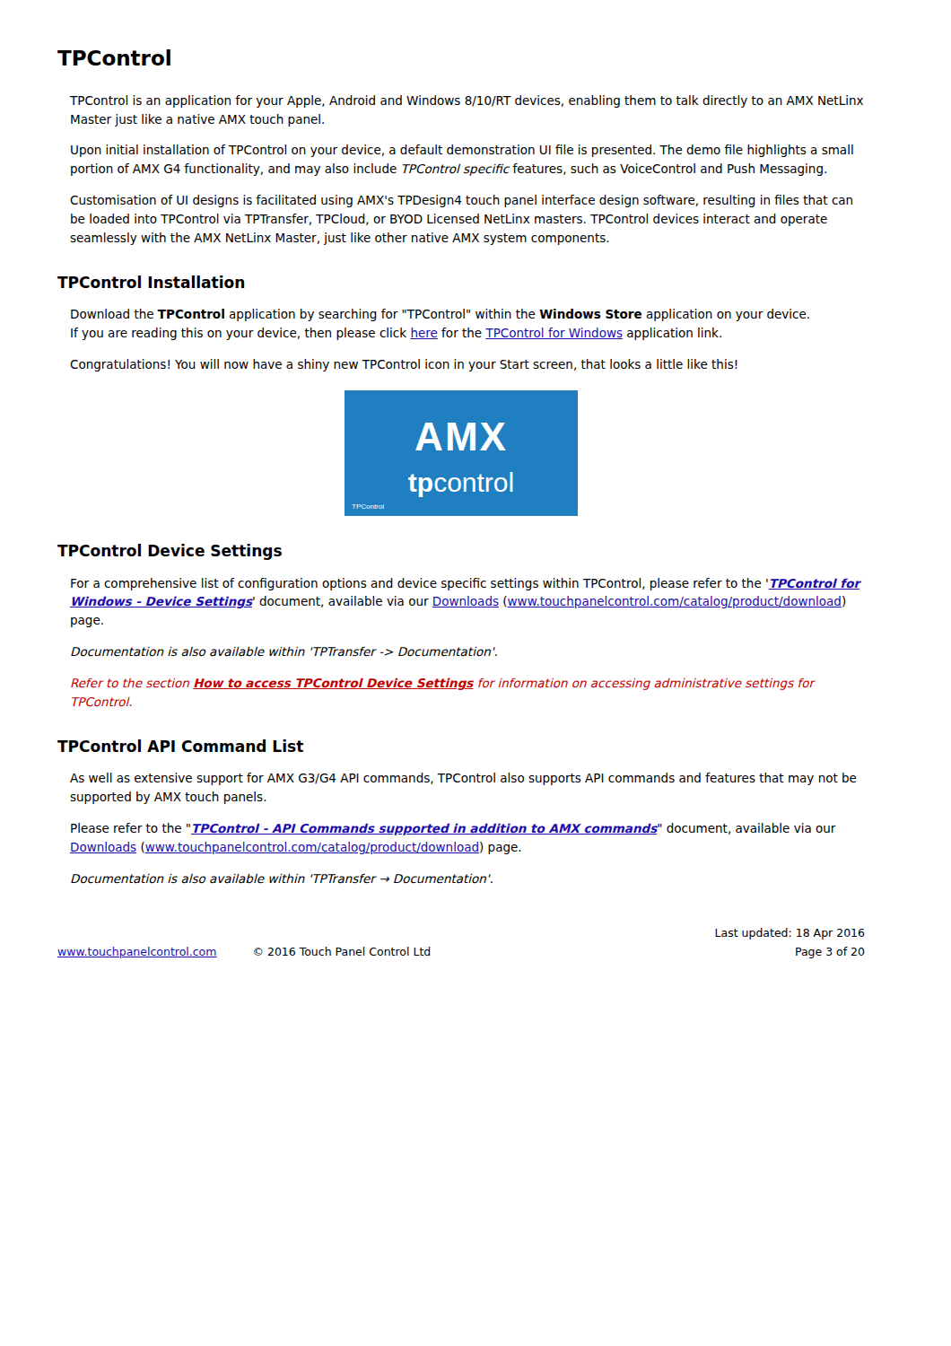TPControl
TPControl is an application for your Apple, Android and Windows 8/10/RT devices, enabling them to talk directly to an AMX NetLinx Master just like a native AMX touch panel.
Upon initial installation of TPControl on your device, a default demonstration UI file is presented. The demo file highlights a small portion of AMX G4 functionality, and may also include TPControl specific features, such as VoiceControl and Push Messaging.
Customisation of UI designs is facilitated using AMX's TPDesign4 touch panel interface design software, resulting in files that can be loaded into TPControl via TPTransfer, TPCloud, or BYOD Licensed NetLinx masters. TPControl devices interact and operate seamlessly with the AMX NetLinx Master, just like other native AMX system components.
TPControl Installation
Download the TPControl application by searching for "TPControl" within the Windows Store application on your device.
If you are reading this on your device, then please click here for the TPControl for Windows application link.
Congratulations! You will now have a shiny new TPControl icon in your Start screen, that looks a little like this!
AMX
tpcontrol
TPControl
TPControl Device Settings
For a comprehensive list of configuration options and device specific settings within TPControl, please refer to the 'TPControl for Windows - Device Settings' document, available via our Downloads (www.touchpanelcontrol.com/catalog/product/download) page.
Documentation is also available within 'TPTransfer -> Documentation'.
Refer to the section How to access TPControl Device Settings for information on accessing administrative settings for TPControl.
TPControl API Command List
As well as extensive support for AMX G3/G4 API commands, TPControl also supports API commands and features that may not be supported by AMX touch panels.
Please refer to the "TPControl - API Commands supported in addition to AMX commands" document, available via our Downloads (www.touchpanelcontrol.com/catalog/product/download) page.
Documentation is also available within 'TPTransfer → Documentation'.
Last updated: 18 Apr 2016
www.touchpanelcontrol.com© 2016 Touch Panel Control Ltd
Page 3 of 20